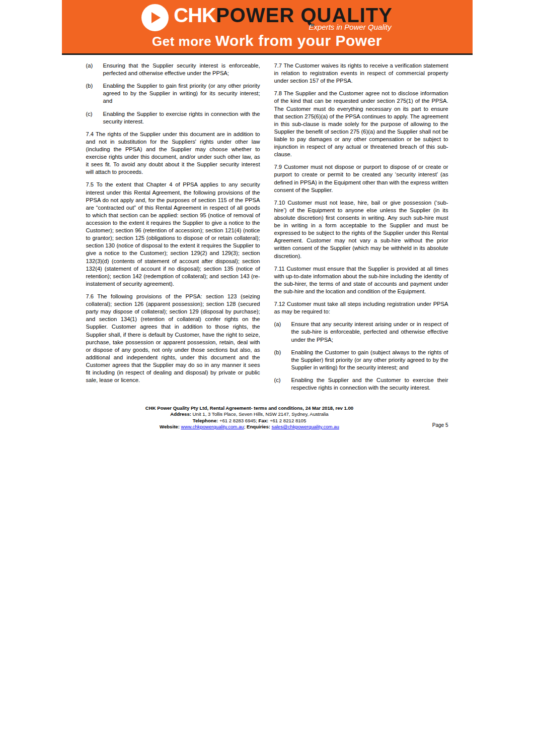CHK POWER QUALITY Experts in Power Quality
Get more Work from your Power
(a) Ensuring that the Supplier security interest is enforceable, perfected and otherwise effective under the PPSA;
(b) Enabling the Supplier to gain first priority (or any other priority agreed to by the Supplier in writing) for its security interest; and
(c) Enabling the Supplier to exercise rights in connection with the security interest.
7.4 The rights of the Supplier under this document are in addition to and not in substitution for the Suppliers' rights under other law (including the PPSA) and the Supplier may choose whether to exercise rights under this document, and/or under such other law, as it sees fit. To avoid any doubt about it the Supplier security interest will attach to proceeds.
7.5 To the extent that Chapter 4 of PPSA applies to any security interest under this Rental Agreement, the following provisions of the PPSA do not apply and, for the purposes of section 115 of the PPSA are “contracted out” of this Rental Agreement in respect of all goods to which that section can be applied: section 95 (notice of removal of accession to the extent it requires the Supplier to give a notice to the Customer); section 96 (retention of accession); section 121(4) (notice to grantor); section 125 (obligations to dispose of or retain collateral); section 130 (notice of disposal to the extent it requires the Supplier to give a notice to the Customer); section 129(2) and 129(3); section 132(3)(d) (contents of statement of account after disposal); section 132(4) (statement of account if no disposal); section 135 (notice of retention); section 142 (redemption of collateral); and section 143 (re-instatement of security agreement).
7.6 The following provisions of the PPSA: section 123 (seizing collateral); section 126 (apparent possession); section 128 (secured party may dispose of collateral); section 129 (disposal by purchase); and section 134(1) (retention of collateral) confer rights on the Supplier. Customer agrees that in addition to those rights, the Supplier shall, if there is default by Customer, have the right to seize, purchase, take possession or apparent possession, retain, deal with or dispose of any goods, not only under those sections but also, as additional and independent rights, under this document and the Customer agrees that the Supplier may do so in any manner it sees fit including (in respect of dealing and disposal) by private or public sale, lease or licence.
7.7 The Customer waives its rights to receive a verification statement in relation to registration events in respect of commercial property under section 157 of the PPSA.
7.8 The Supplier and the Customer agree not to disclose information of the kind that can be requested under section 275(1) of the PPSA. The Customer must do everything necessary on its part to ensure that section 275(6)(a) of the PPSA continues to apply. The agreement in this sub-clause is made solely for the purpose of allowing to the Supplier the benefit of section 275 (6)(a) and the Supplier shall not be liable to pay damages or any other compensation or be subject to injunction in respect of any actual or threatened breach of this sub-clause.
7.9 Customer must not dispose or purport to dispose of or create or purport to create or permit to be created any ‘security interest’ (as defined in PPSA) in the Equipment other than with the express written consent of the Supplier.
7.10 Customer must not lease, hire, bail or give possession (‘sub-hire’) of the Equipment to anyone else unless the Supplier (in its absolute discretion) first consents in writing. Any such sub-hire must be in writing in a form acceptable to the Supplier and must be expressed to be subject to the rights of the Supplier under this Rental Agreement. Customer may not vary a sub-hire without the prior written consent of the Supplier (which may be withheld in its absolute discretion).
7.11 Customer must ensure that the Supplier is provided at all times with up-to-date information about the sub-hire including the identity of the sub-hirer, the terms of and state of accounts and payment under the sub-hire and the location and condition of the Equipment.
7.12 Customer must take all steps including registration under PPSA as may be required to:
(a) Ensure that any security interest arising under or in respect of the sub-hire is enforceable, perfected and otherwise effective under the PPSA;
(b) Enabling the Customer to gain (subject always to the rights of the Supplier) first priority (or any other priority agreed to by the Supplier in writing) for the security interest; and
(c) Enabling the Supplier and the Customer to exercise their respective rights in connection with the security interest.
CHK Power Quality Pty Ltd, Rental Agreement- terms and conditions, 24 Mar 2018, rev 1.00
Address: Unit 1, 3 Tollis Place, Seven Hills, NSW 2147, Sydney, Australia
Telephone: +61 2 8283 6945; Fax: +61 2 8212 8105
Website: www.chkpowerquality.com.au; Enquiries: sales@chkpowerquality.com.au
Page 5